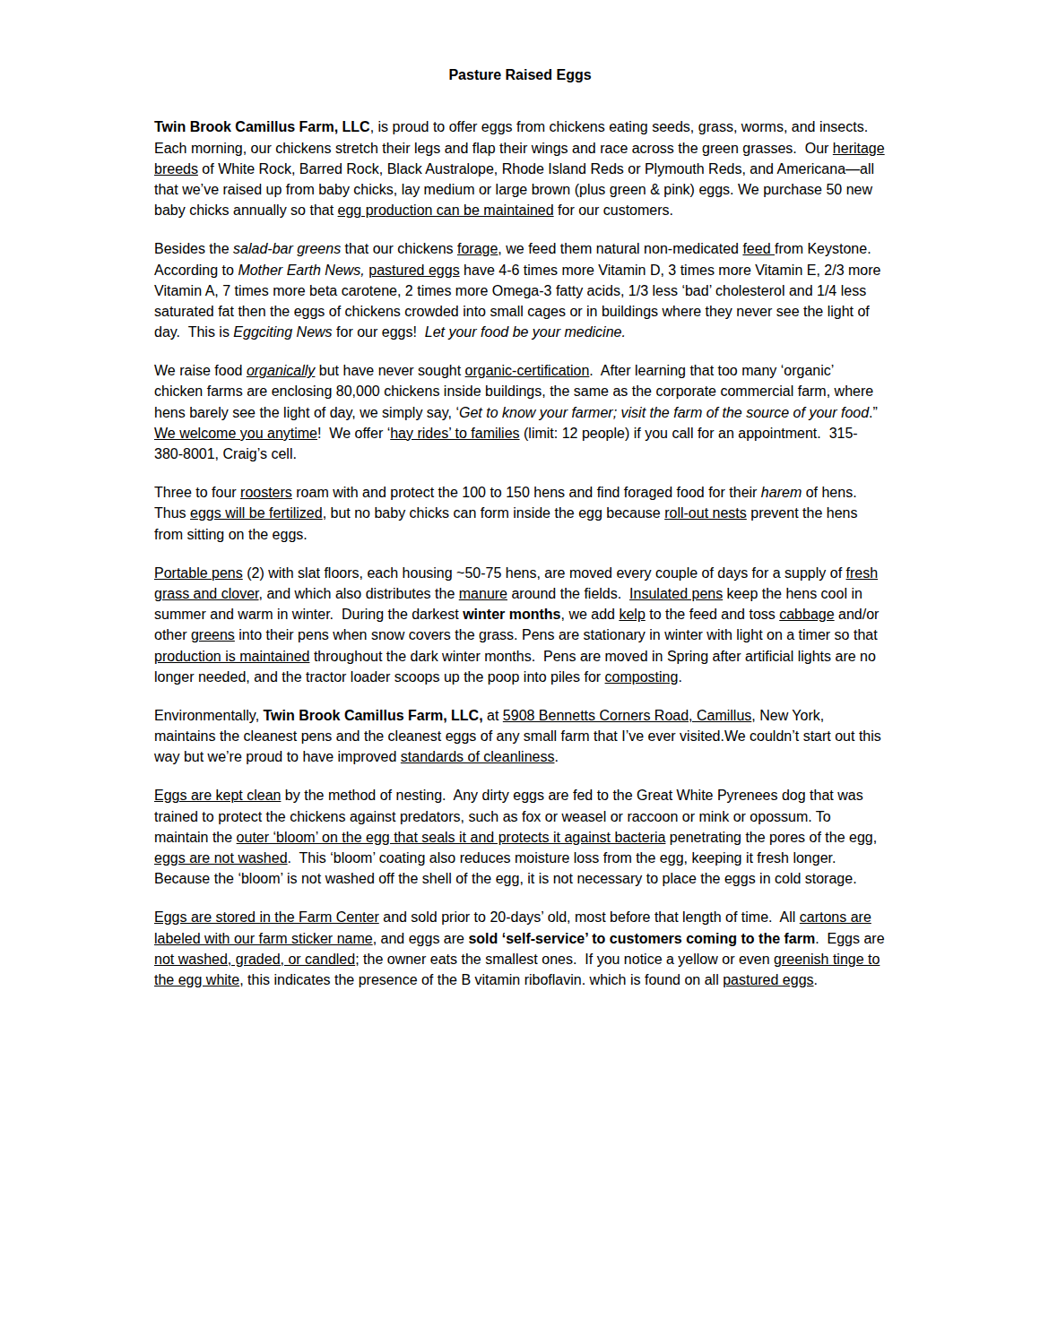Pasture Raised Eggs
Twin Brook Camillus Farm, LLC, is proud to offer eggs from chickens eating seeds, grass, worms, and insects. Each morning, our chickens stretch their legs and flap their wings and race across the green grasses. Our heritage breeds of White Rock, Barred Rock, Black Australope, Rhode Island Reds or Plymouth Reds, and Americana—all that we’ve raised up from baby chicks, lay medium or large brown (plus green & pink) eggs. We purchase 50 new baby chicks annually so that egg production can be maintained for our customers.
Besides the salad-bar greens that our chickens forage, we feed them natural non-medicated feed from Keystone. According to Mother Earth News, pastured eggs have 4-6 times more Vitamin D, 3 times more Vitamin E, 2/3 more Vitamin A, 7 times more beta carotene, 2 times more Omega-3 fatty acids, 1/3 less ‘bad’ cholesterol and 1/4 less saturated fat then the eggs of chickens crowded into small cages or in buildings where they never see the light of day. This is Eggciting News for our eggs! Let your food be your medicine.
We raise food organically but have never sought organic-certification. After learning that too many ‘organic’ chicken farms are enclosing 80,000 chickens inside buildings, the same as the corporate commercial farm, where hens barely see the light of day, we simply say, ‘Get to know your farmer; visit the farm of the source of your food.” We welcome you anytime! We offer ‘hay rides’ to families (limit: 12 people) if you call for an appointment. 315-380-8001, Craig’s cell.
Three to four roosters roam with and protect the 100 to 150 hens and find foraged food for their harem of hens. Thus eggs will be fertilized, but no baby chicks can form inside the egg because roll-out nests prevent the hens from sitting on the eggs.
Portable pens (2) with slat floors, each housing ~50-75 hens, are moved every couple of days for a supply of fresh grass and clover, and which also distributes the manure around the fields. Insulated pens keep the hens cool in summer and warm in winter. During the darkest winter months, we add kelp to the feed and toss cabbage and/or other greens into their pens when snow covers the grass. Pens are stationary in winter with light on a timer so that production is maintained throughout the dark winter months. Pens are moved in Spring after artificial lights are no longer needed, and the tractor loader scoops up the poop into piles for composting.
Environmentally, Twin Brook Camillus Farm, LLC, at 5908 Bennetts Corners Road, Camillus, New York, maintains the cleanest pens and the cleanest eggs of any small farm that I’ve ever visited.We couldn’t start out this way but we’re proud to have improved standards of cleanliness.
Eggs are kept clean by the method of nesting. Any dirty eggs are fed to the Great White Pyrenees dog that was trained to protect the chickens against predators, such as fox or weasel or raccoon or mink or opossum. To maintain the outer ‘bloom’ on the egg that seals it and protects it against bacteria penetrating the pores of the egg, eggs are not washed. This ‘bloom’ coating also reduces moisture loss from the egg, keeping it fresh longer. Because the ‘bloom’ is not washed off the shell of the egg, it is not necessary to place the eggs in cold storage.
Eggs are stored in the Farm Center and sold prior to 20-days’ old, most before that length of time. All cartons are labeled with our farm sticker name, and eggs are sold ‘self-service’ to customers coming to the farm. Eggs are not washed, graded, or candled; the owner eats the smallest ones. If you notice a yellow or even greenish tinge to the egg white, this indicates the presence of the B vitamin riboflavin. which is found on all pastured eggs.